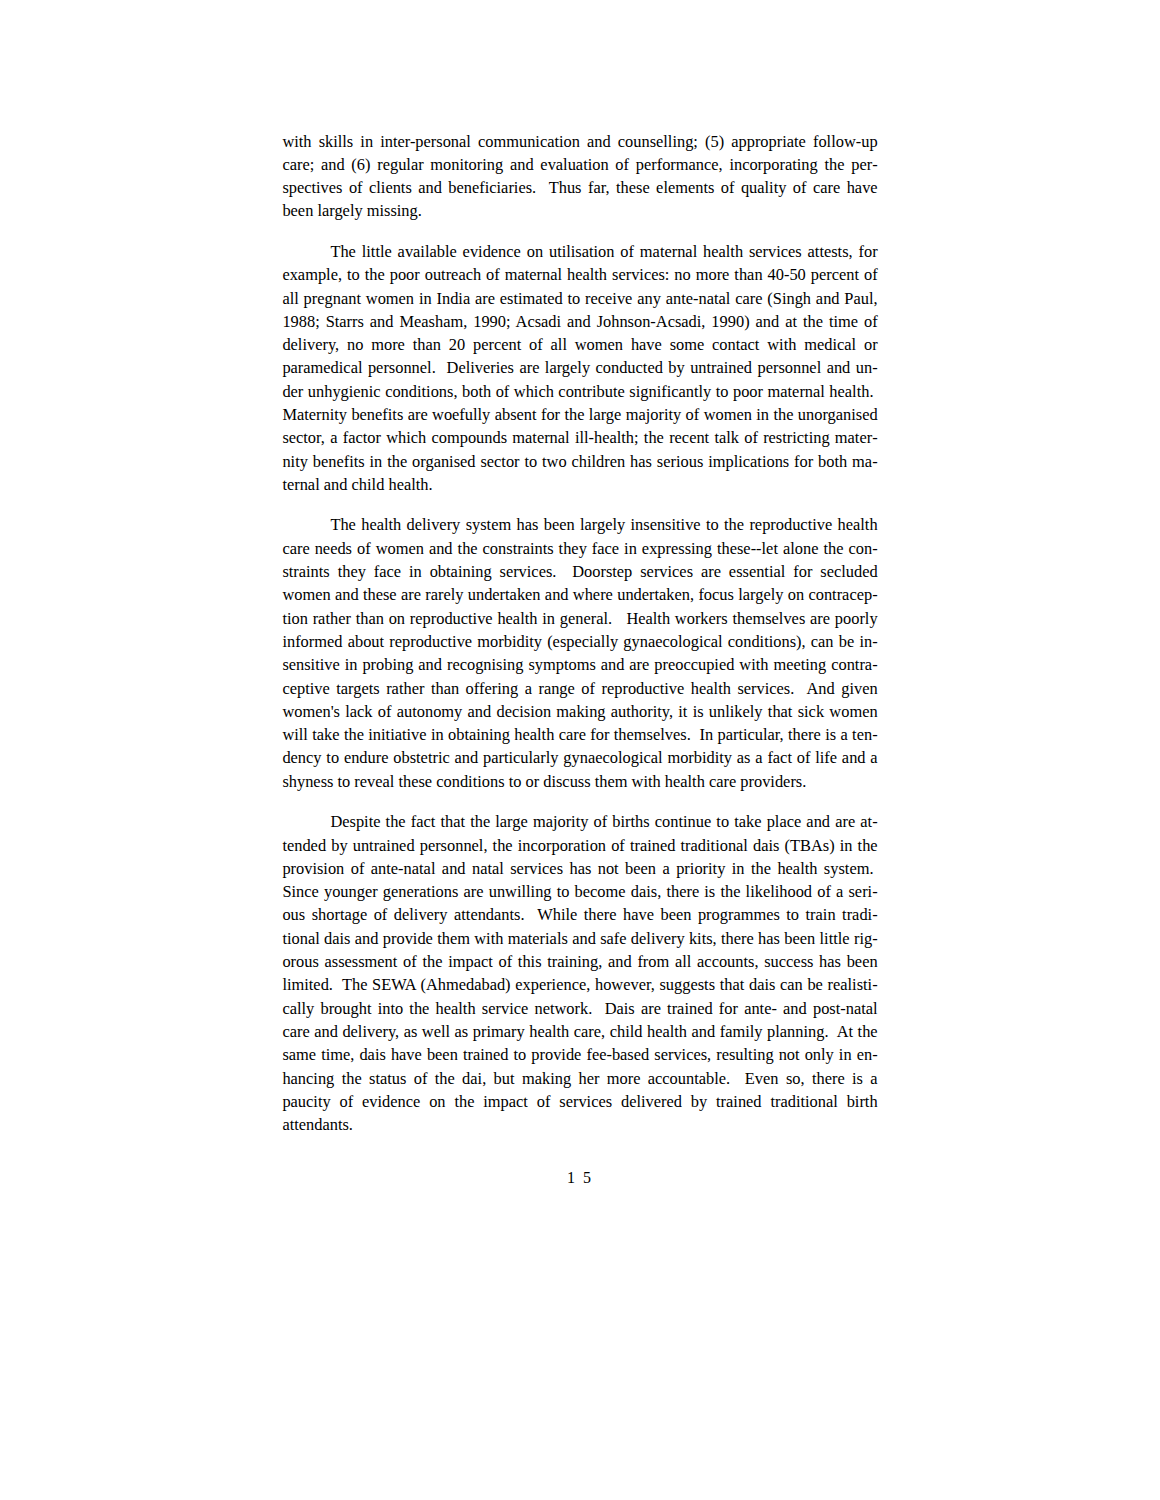with skills in inter-personal communication and counselling; (5) appropriate follow-up care; and (6) regular monitoring and evaluation of performance, incorporating the perspectives of clients and beneficiaries. Thus far, these elements of quality of care have been largely missing.
The little available evidence on utilisation of maternal health services attests, for example, to the poor outreach of maternal health services: no more than 40-50 percent of all pregnant women in India are estimated to receive any ante-natal care (Singh and Paul, 1988; Starrs and Measham, 1990; Acsadi and Johnson-Acsadi, 1990) and at the time of delivery, no more than 20 percent of all women have some contact with medical or paramedical personnel. Deliveries are largely conducted by untrained personnel and under unhygienic conditions, both of which contribute significantly to poor maternal health. Maternity benefits are woefully absent for the large majority of women in the unorganised sector, a factor which compounds maternal ill-health; the recent talk of restricting maternity benefits in the organised sector to two children has serious implications for both maternal and child health.
The health delivery system has been largely insensitive to the reproductive health care needs of women and the constraints they face in expressing these--let alone the constraints they face in obtaining services. Doorstep services are essential for secluded women and these are rarely undertaken and where undertaken, focus largely on contraception rather than on reproductive health in general. Health workers themselves are poorly informed about reproductive morbidity (especially gynaecological conditions), can be insensitive in probing and recognising symptoms and are preoccupied with meeting contraceptive targets rather than offering a range of reproductive health services. And given women's lack of autonomy and decision making authority, it is unlikely that sick women will take the initiative in obtaining health care for themselves. In particular, there is a tendency to endure obstetric and particularly gynaecological morbidity as a fact of life and a shyness to reveal these conditions to or discuss them with health care providers.
Despite the fact that the large majority of births continue to take place and are attended by untrained personnel, the incorporation of trained traditional dais (TBAs) in the provision of ante-natal and natal services has not been a priority in the health system. Since younger generations are unwilling to become dais, there is the likelihood of a serious shortage of delivery attendants. While there have been programmes to train traditional dais and provide them with materials and safe delivery kits, there has been little rigorous assessment of the impact of this training, and from all accounts, success has been limited. The SEWA (Ahmedabad) experience, however, suggests that dais can be realistically brought into the health service network. Dais are trained for ante- and post-natal care and delivery, as well as primary health care, child health and family planning. At the same time, dais have been trained to provide fee-based services, resulting not only in enhancing the status of the dai, but making her more accountable. Even so, there is a paucity of evidence on the impact of services delivered by trained traditional birth attendants.
1 5